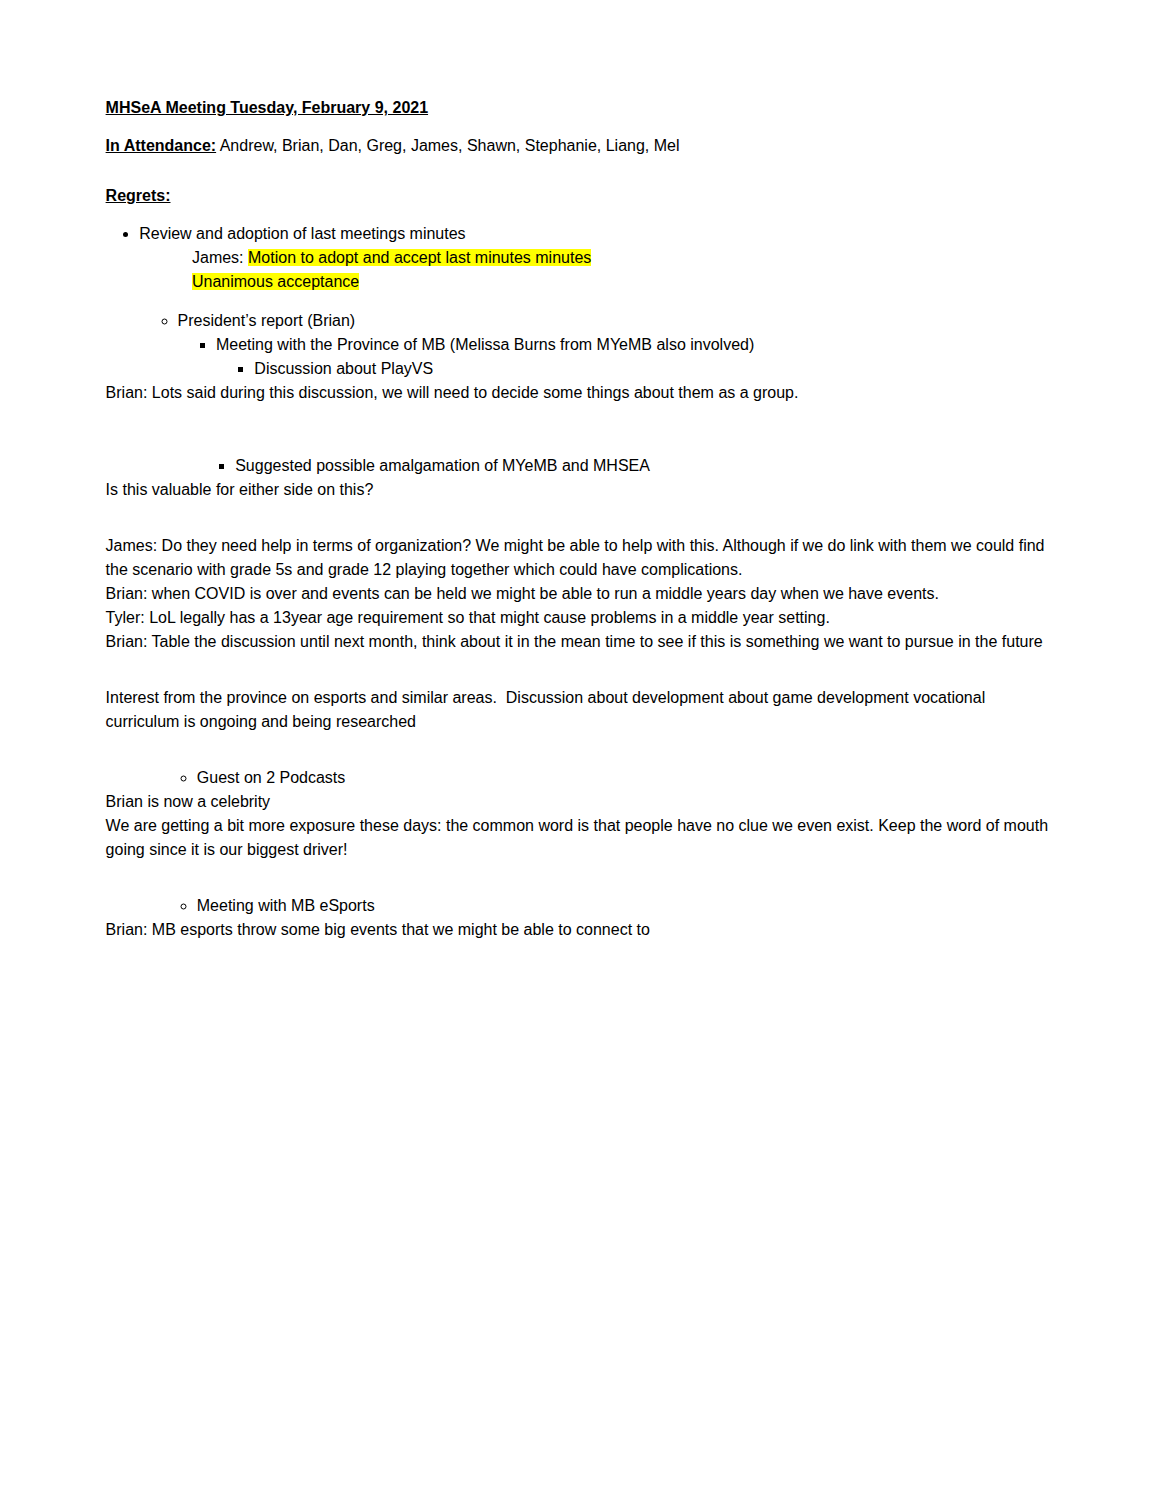MHSeA Meeting Tuesday, February 9, 2021
In Attendance:
Andrew, Brian, Dan, Greg, James, Shawn, Stephanie, Liang, Mel
Regrets:
Review and adoption of last meetings minutes
James: Motion to adopt and accept last minutes minutes
Unanimous acceptance
President’s report (Brian)
Meeting with the Province of MB (Melissa Burns from MYeMB also involved)
Discussion about PlayVS
Brian: Lots said during this discussion, we will need to decide some things about them as a group.
Suggested possible amalgamation of MYeMB and MHSEA
Is this valuable for either side on this?
James: Do they need help in terms of organization? We might be able to help with this. Although if we do link with them we could find the scenario with grade 5s and grade 12 playing together which could have complications.
Brian: when COVID is over and events can be held we might be able to run a middle years day when we have events.
Tyler: LoL legally has a 13year age requirement so that might cause problems in a middle year setting.
Brian: Table the discussion until next month, think about it in the mean time to see if this is something we want to pursue in the future
Interest from the province on esports and similar areas. Discussion about development about game development vocational curriculum is ongoing and being researched
Guest on 2 Podcasts
Brian is now a celebrity
We are getting a bit more exposure these days: the common word is that people have no clue we even exist. Keep the word of mouth going since it is our biggest driver!
Meeting with MB eSports
Brian: MB esports throw some big events that we might be able to connect to